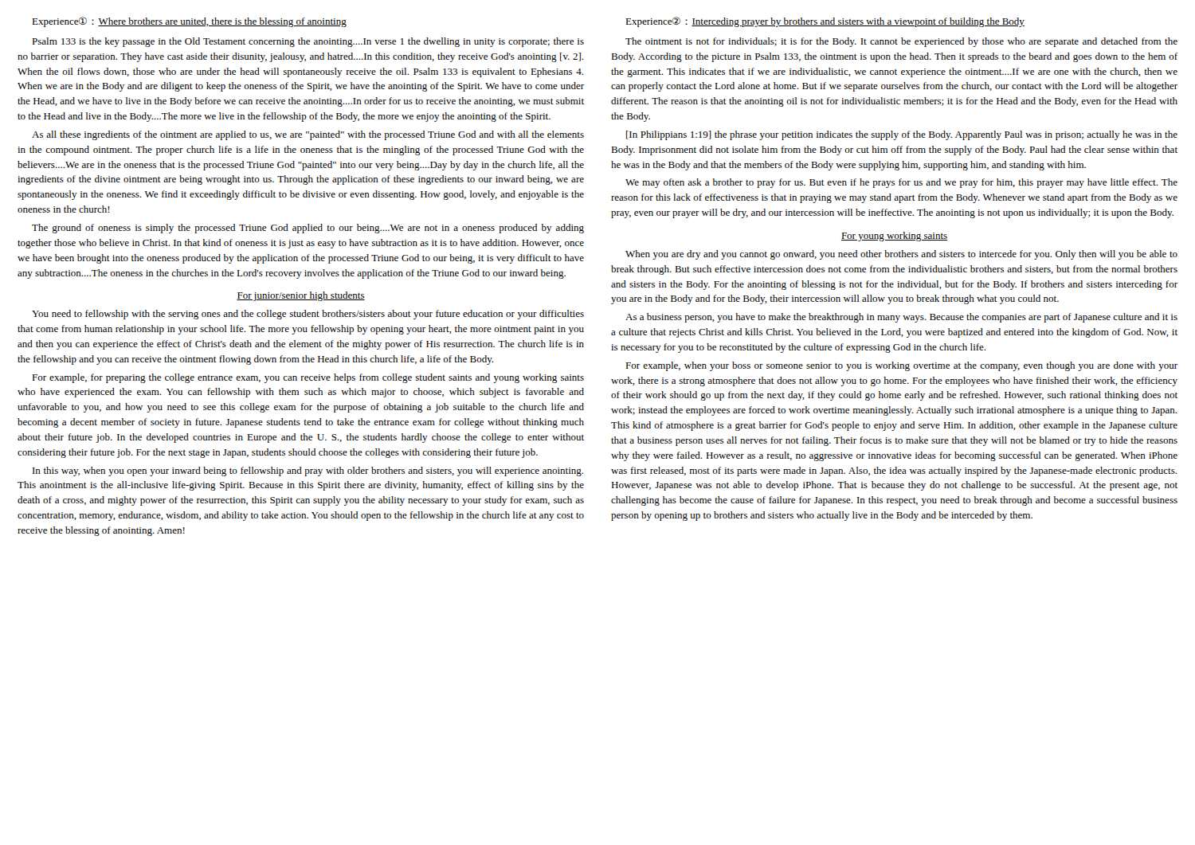Experience①：Where brothers are united, there is the blessing of anointing
Psalm 133 is the key passage in the Old Testament concerning the anointing....In verse 1 the dwelling in unity is corporate; there is no barrier or separation. They have cast aside their disunity, jealousy, and hatred....In this condition, they receive God's anointing [v. 2]. When the oil flows down, those who are under the head will spontaneously receive the oil. Psalm 133 is equivalent to Ephesians 4. When we are in the Body and are diligent to keep the oneness of the Spirit, we have the anointing of the Spirit. We have to come under the Head, and we have to live in the Body before we can receive the anointing....In order for us to receive the anointing, we must submit to the Head and live in the Body....The more we live in the fellowship of the Body, the more we enjoy the anointing of the Spirit.
As all these ingredients of the ointment are applied to us, we are "painted" with the processed Triune God and with all the elements in the compound ointment. The proper church life is a life in the oneness that is the mingling of the processed Triune God with the believers....We are in the oneness that is the processed Triune God "painted" into our very being....Day by day in the church life, all the ingredients of the divine ointment are being wrought into us. Through the application of these ingredients to our inward being, we are spontaneously in the oneness. We find it exceedingly difficult to be divisive or even dissenting. How good, lovely, and enjoyable is the oneness in the church!
The ground of oneness is simply the processed Triune God applied to our being....We are not in a oneness produced by adding together those who believe in Christ. In that kind of oneness it is just as easy to have subtraction as it is to have addition. However, once we have been brought into the oneness produced by the application of the processed Triune God to our being, it is very difficult to have any subtraction....The oneness in the churches in the Lord's recovery involves the application of the Triune God to our inward being.
For junior/senior high students
You need to fellowship with the serving ones and the college student brothers/sisters about your future education or your difficulties that come from human relationship in your school life. The more you fellowship by opening your heart, the more ointment paint in you and then you can experience the effect of Christ's death and the element of the mighty power of His resurrection. The church life is in the fellowship and you can receive the ointment flowing down from the Head in this church life, a life of the Body.
For example, for preparing the college entrance exam, you can receive helps from college student saints and young working saints who have experienced the exam. You can fellowship with them such as which major to choose, which subject is favorable and unfavorable to you, and how you need to see this college exam for the purpose of obtaining a job suitable to the church life and becoming a decent member of society in future. Japanese students tend to take the entrance exam for college without thinking much about their future job. In the developed countries in Europe and the U. S., the students hardly choose the college to enter without considering their future job. For the next stage in Japan, students should choose the colleges with considering their future job.
In this way, when you open your inward being to fellowship and pray with older brothers and sisters, you will experience anointing. This anointment is the all-inclusive life-giving Spirit. Because in this Spirit there are divinity, humanity, effect of killing sins by the death of a cross, and mighty power of the resurrection, this Spirit can supply you the ability necessary to your study for exam, such as concentration, memory, endurance, wisdom, and ability to take action. You should open to the fellowship in the church life at any cost to receive the blessing of anointing. Amen!
Experience②：Interceding prayer by brothers and sisters with a viewpoint of building the Body
The ointment is not for individuals; it is for the Body. It cannot be experienced by those who are separate and detached from the Body. According to the picture in Psalm 133, the ointment is upon the head. Then it spreads to the beard and goes down to the hem of the garment. This indicates that if we are individualistic, we cannot experience the ointment....If we are one with the church, then we can properly contact the Lord alone at home. But if we separate ourselves from the church, our contact with the Lord will be altogether different. The reason is that the anointing oil is not for individualistic members; it is for the Head and the Body, even for the Head with the Body.
[In Philippians 1:19] the phrase your petition indicates the supply of the Body. Apparently Paul was in prison; actually he was in the Body. Imprisonment did not isolate him from the Body or cut him off from the supply of the Body. Paul had the clear sense within that he was in the Body and that the members of the Body were supplying him, supporting him, and standing with him.
We may often ask a brother to pray for us. But even if he prays for us and we pray for him, this prayer may have little effect. The reason for this lack of effectiveness is that in praying we may stand apart from the Body. Whenever we stand apart from the Body as we pray, even our prayer will be dry, and our intercession will be ineffective. The anointing is not upon us individually; it is upon the Body.
For young working saints
When you are dry and you cannot go onward, you need other brothers and sisters to intercede for you. Only then will you be able to break through. But such effective intercession does not come from the individualistic brothers and sisters, but from the normal brothers and sisters in the Body. For the anointing of blessing is not for the individual, but for the Body. If brothers and sisters interceding for you are in the Body and for the Body, their intercession will allow you to break through what you could not.
As a business person, you have to make the breakthrough in many ways. Because the companies are part of Japanese culture and it is a culture that rejects Christ and kills Christ. You believed in the Lord, you were baptized and entered into the kingdom of God. Now, it is necessary for you to be reconstituted by the culture of expressing God in the church life.
For example, when your boss or someone senior to you is working overtime at the company, even though you are done with your work, there is a strong atmosphere that does not allow you to go home. For the employees who have finished their work, the efficiency of their work should go up from the next day, if they could go home early and be refreshed. However, such rational thinking does not work; instead the employees are forced to work overtime meaninglessly. Actually such irrational atmosphere is a unique thing to Japan. This kind of atmosphere is a great barrier for God's people to enjoy and serve Him. In addition, other example in the Japanese culture that a business person uses all nerves for not failing. Their focus is to make sure that they will not be blamed or try to hide the reasons why they were failed. However as a result, no aggressive or innovative ideas for becoming successful can be generated. When iPhone was first released, most of its parts were made in Japan. Also, the idea was actually inspired by the Japanese-made electronic products. However, Japanese was not able to develop iPhone. That is because they do not challenge to be successful. At the present age, not challenging has become the cause of failure for Japanese. In this respect, you need to break through and become a successful business person by opening up to brothers and sisters who actually live in the Body and be interceded by them.